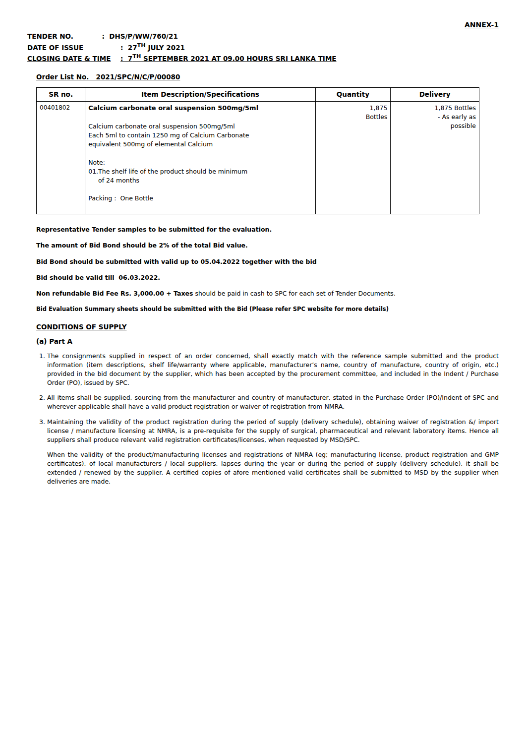ANNEX-1
TENDER NO. : DHS/P/WW/760/21
DATE OF ISSUE : 27TH JULY 2021
CLOSING DATE & TIME : 7TH SEPTEMBER 2021 AT 09.00 HOURS SRI LANKA TIME
Order List No. 2021/SPC/N/C/P/00080
| SR no. | Item Description/Specifications | Quantity | Delivery |
| --- | --- | --- | --- |
| 00401802 | Calcium carbonate oral suspension 500mg/5ml Calcium carbonate oral suspension 500mg/5ml Each 5ml to contain 1250 mg of Calcium Carbonate equivalent 500mg of elemental Calcium Note: 01.The shelf life of the product should be minimum of 24 months Packing : One Bottle | 1,875 Bottles | 1,875 Bottles - As early as possible |
Representative Tender samples to be submitted for the evaluation.
The amount of Bid Bond should be 2% of the total Bid value.
Bid Bond should be submitted with valid up to 05.04.2022 together with the bid
Bid should be valid till 06.03.2022.
Non refundable Bid Fee Rs. 3,000.00 + Taxes should be paid in cash to SPC for each set of Tender Documents.
Bid Evaluation Summary sheets should be submitted with the Bid (Please refer SPC website for more details)
CONDITIONS OF SUPPLY
(a) Part A
The consignments supplied in respect of an order concerned, shall exactly match with the reference sample submitted and the product information (item descriptions, shelf life/warranty where applicable, manufacturer’s name, country of manufacture, country of origin, etc.) provided in the bid document by the supplier, which has been accepted by the procurement committee, and included in the Indent / Purchase Order (PO), issued by SPC.
All items shall be supplied, sourcing from the manufacturer and country of manufacturer, stated in the Purchase Order (PO)/Indent of SPC and wherever applicable shall have a valid product registration or waiver of registration from NMRA.
Maintaining the validity of the product registration during the period of supply (delivery schedule), obtaining waiver of registration &/ import license / manufacture licensing at NMRA, is a pre-requisite for the supply of surgical, pharmaceutical and relevant laboratory items. Hence all suppliers shall produce relevant valid registration certificates/licenses, when requested by MSD/SPC.
When the validity of the product/manufacturing licenses and registrations of NMRA (eg; manufacturing license, product registration and GMP certificates), of local manufacturers / local suppliers, lapses during the year or during the period of supply (delivery schedule), it shall be extended / renewed by the supplier. A certified copies of afore mentioned valid certificates shall be submitted to MSD by the supplier when deliveries are made.